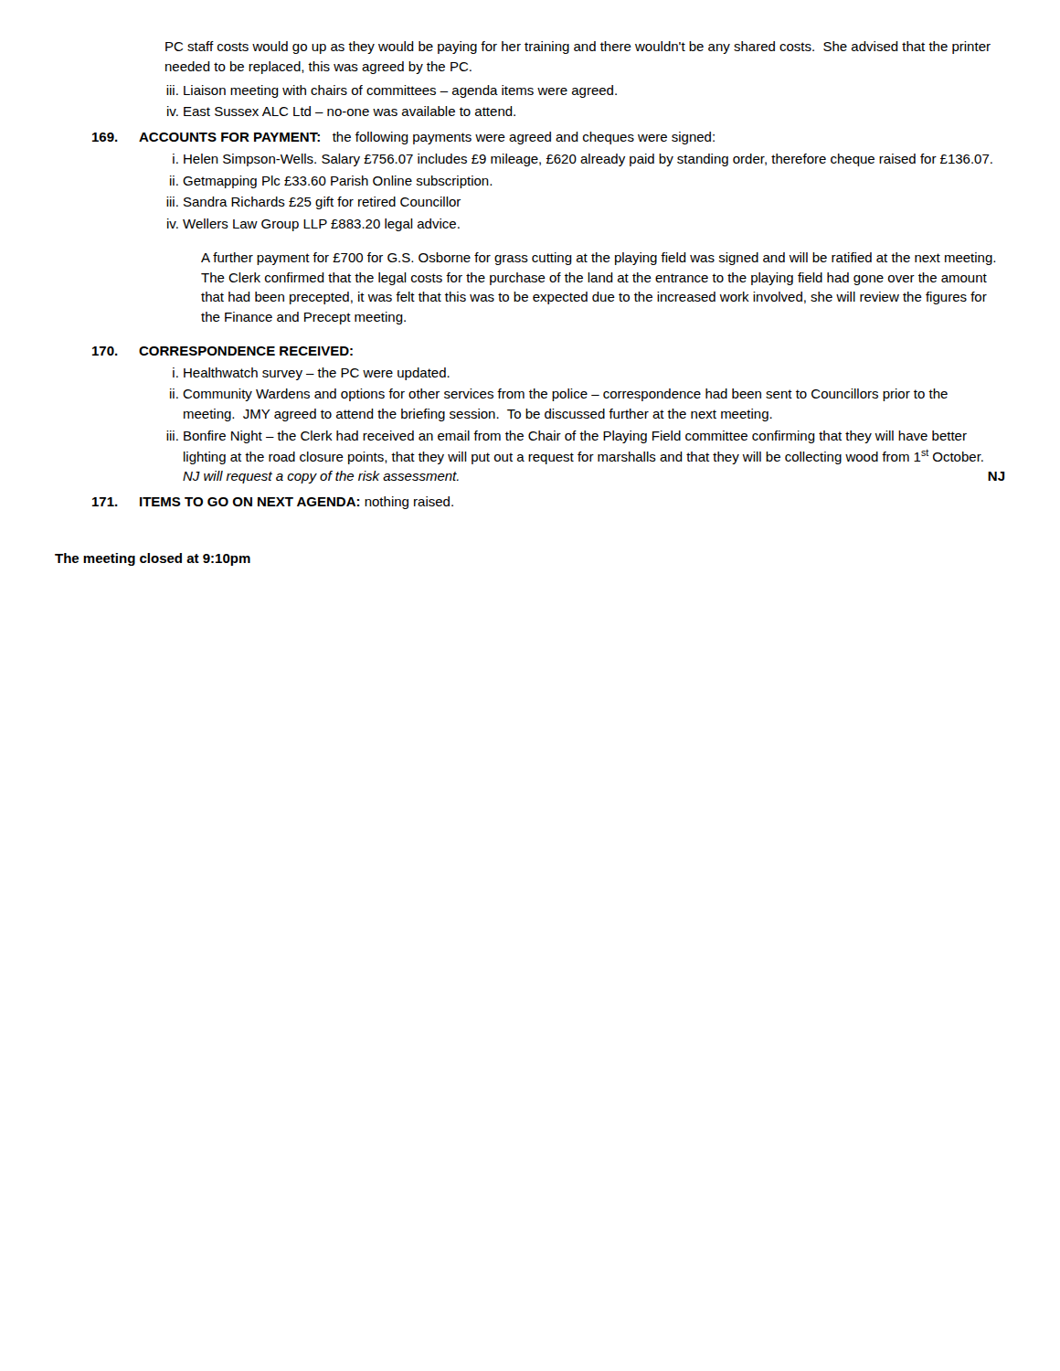PC staff costs would go up as they would be paying for her training and there wouldn't be any shared costs. She advised that the printer needed to be replaced, this was agreed by the PC.
Liaison meeting with chairs of committees – agenda items were agreed.
East Sussex ALC Ltd – no-one was available to attend.
169. ACCOUNTS FOR PAYMENT: the following payments were agreed and cheques were signed:
Helen Simpson-Wells. Salary £756.07 includes £9 mileage, £620 already paid by standing order, therefore cheque raised for £136.07.
Getmapping Plc £33.60 Parish Online subscription.
Sandra Richards £25 gift for retired Councillor
Wellers Law Group LLP £883.20 legal advice.
A further payment for £700 for G.S. Osborne for grass cutting at the playing field was signed and will be ratified at the next meeting. The Clerk confirmed that the legal costs for the purchase of the land at the entrance to the playing field had gone over the amount that had been precepted, it was felt that this was to be expected due to the increased work involved, she will review the figures for the Finance and Precept meeting.
170. CORRESPONDENCE RECEIVED:
Healthwatch survey – the PC were updated.
Community Wardens and options for other services from the police – correspondence had been sent to Councillors prior to the meeting. JMY agreed to attend the briefing session. To be discussed further at the next meeting.
Bonfire Night – the Clerk had received an email from the Chair of the Playing Field committee confirming that they will have better lighting at the road closure points, that they will put out a request for marshalls and that they will be collecting wood from 1st October. NJ will request a copy of the risk assessment. NJ
171. ITEMS TO GO ON NEXT AGENDA: nothing raised.
The meeting closed at 9:10pm